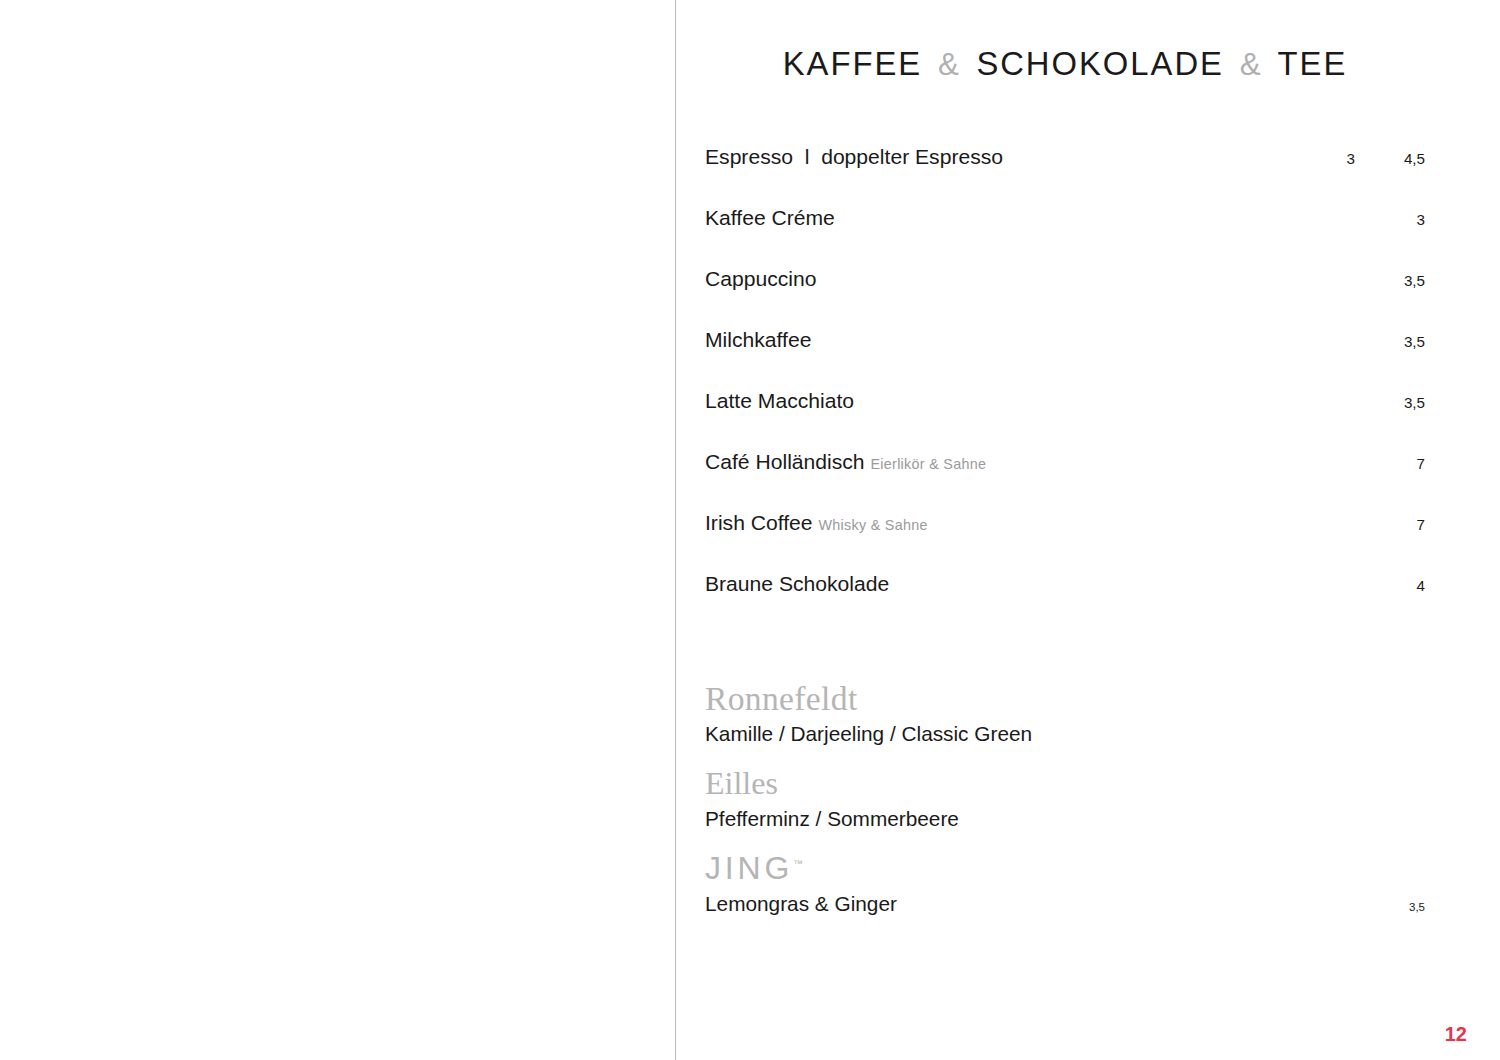KAFFEE & SCHOKOLADE & TEE
| Espresso l doppelter Espresso | 3 | 4,5 |
| Kaffee Créme | | 3 |
| Cappuccino | | 3,5 |
| Milchkaffee | | 3,5 |
| Latte Macchiato | | 3,5 |
| Café Holländisch Eierlikör & Sahne | | 7 |
| Irish Coffee Whisky & Sahne | | 7 |
| Braune Schokolade | | 4 |
Ronnefeldt
Kamille / Darjeeling / Classic Green
Eilles
Pfefferminz / Sommerbeere
JING™
Lemongras & Ginger
3,5
12